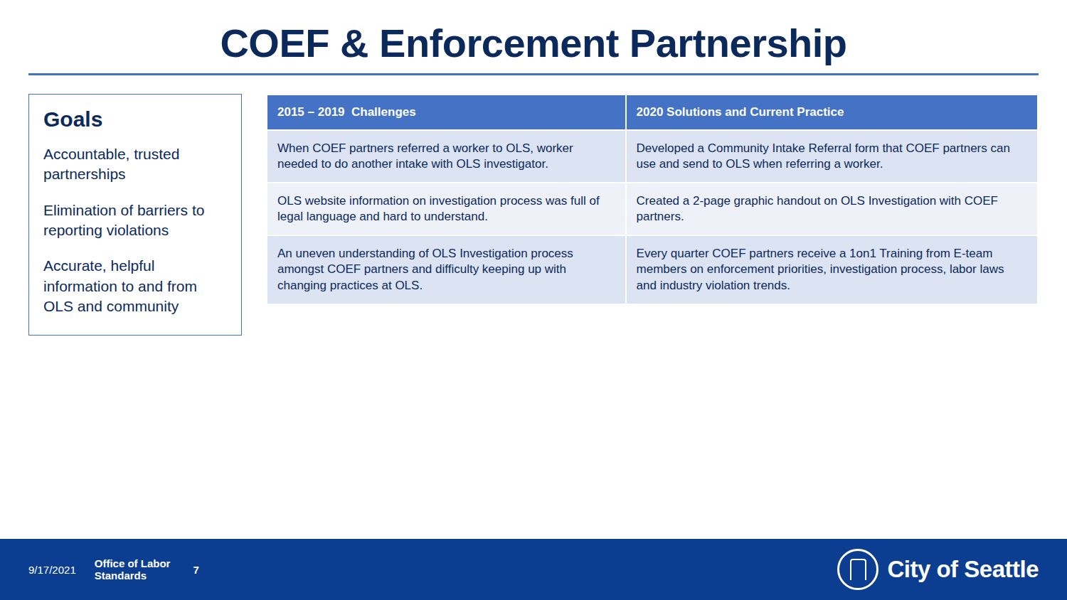COEF & Enforcement Partnership
Goals
Accountable, trusted partnerships
Elimination of barriers to reporting violations
Accurate, helpful information to and from OLS and community
| 2015 – 2019 Challenges | 2020 Solutions and Current Practice |
| --- | --- |
| When COEF partners referred a worker to OLS, worker needed to do another intake with OLS investigator. | Developed a Community Intake Referral form that COEF partners can use and send to OLS when referring a worker. |
| OLS website information on investigation process was full of legal language and hard to understand. | Created a 2-page graphic handout on OLS Investigation with COEF partners. |
| An uneven understanding of OLS Investigation process amongst COEF partners and difficulty keeping up with changing practices at OLS. | Every quarter COEF partners receive a 1on1 Training from E-team members on enforcement priorities, investigation process, labor laws and industry violation trends. |
9/17/2021 Office of Labor
Standards 7 City of Seattle